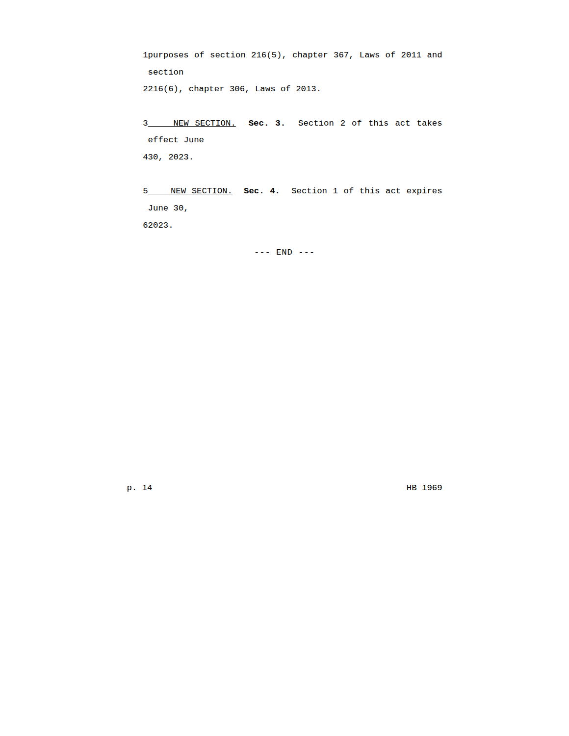| 1 | purposes of section 216(5), chapter 367, Laws of 2011 and section |
| 2 | 216(6), chapter 306, Laws of 2013. |
| 3 | NEW SECTION. Sec. 3. Section 2 of this act takes effect June |
| 4 | 30, 2023. |
| 5 | NEW SECTION. Sec. 4. Section 1 of this act expires June 30, |
| 6 | 2023. |
--- END ---
p. 14 HB 1969